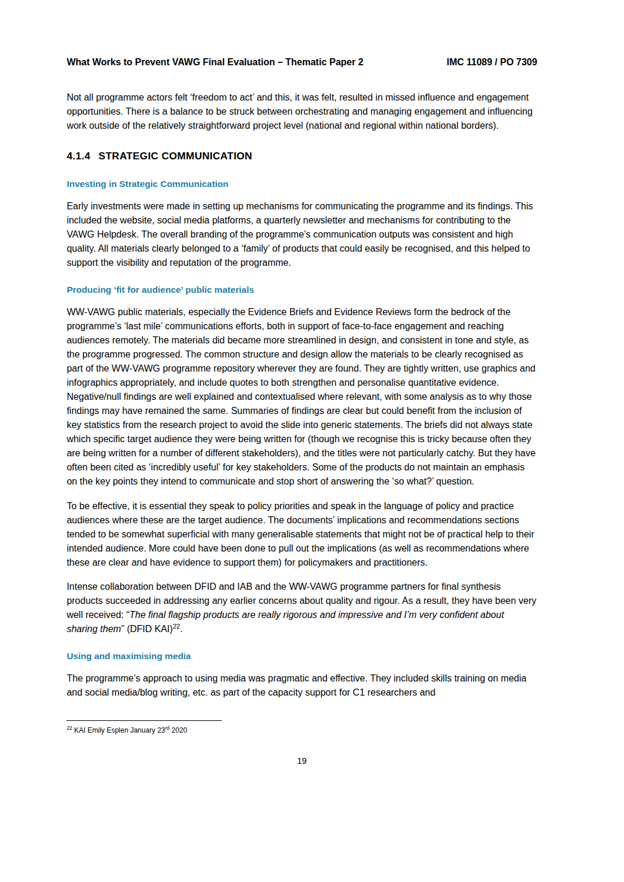What Works to Prevent VAWG Final Evaluation – Thematic Paper 2 IMC 11089 / PO 7309
Not all programme actors felt ‘freedom to act’ and this, it was felt, resulted in missed influence and engagement opportunities. There is a balance to be struck between orchestrating and managing engagement and influencing work outside of the relatively straightforward project level (national and regional within national borders).
4.1.4 STRATEGIC COMMUNICATION
Investing in Strategic Communication
Early investments were made in setting up mechanisms for communicating the programme and its findings. This included the website, social media platforms, a quarterly newsletter and mechanisms for contributing to the VAWG Helpdesk. The overall branding of the programme’s communication outputs was consistent and high quality. All materials clearly belonged to a ‘family’ of products that could easily be recognised, and this helped to support the visibility and reputation of the programme.
Producing ‘fit for audience’ public materials
WW-VAWG public materials, especially the Evidence Briefs and Evidence Reviews form the bedrock of the programme’s ‘last mile’ communications efforts, both in support of face-to-face engagement and reaching audiences remotely. The materials did became more streamlined in design, and consistent in tone and style, as the programme progressed. The common structure and design allow the materials to be clearly recognised as part of the WW-VAWG programme repository wherever they are found. They are tightly written, use graphics and infographics appropriately, and include quotes to both strengthen and personalise quantitative evidence. Negative/null findings are well explained and contextualised where relevant, with some analysis as to why those findings may have remained the same. Summaries of findings are clear but could benefit from the inclusion of key statistics from the research project to avoid the slide into generic statements. The briefs did not always state which specific target audience they were being written for (though we recognise this is tricky because often they are being written for a number of different stakeholders), and the titles were not particularly catchy. But they have often been cited as ‘incredibly useful’ for key stakeholders. Some of the products do not maintain an emphasis on the key points they intend to communicate and stop short of answering the ‘so what?’ question.
To be effective, it is essential they speak to policy priorities and speak in the language of policy and practice audiences where these are the target audience. The documents’ implications and recommendations sections tended to be somewhat superficial with many generalisable statements that might not be of practical help to their intended audience. More could have been done to pull out the implications (as well as recommendations where these are clear and have evidence to support them) for policymakers and practitioners.
Intense collaboration between DFID and IAB and the WW-VAWG programme partners for final synthesis products succeeded in addressing any earlier concerns about quality and rigour. As a result, they have been very well received: “The final flagship products are really rigorous and impressive and I’m very confident about sharing them” (DFID KAI)22.
Using and maximising media
The programme’s approach to using media was pragmatic and effective. They included skills training on media and social media/blog writing, etc. as part of the capacity support for C1 researchers and
22 KAI Emily Esplen January 23rd 2020
19